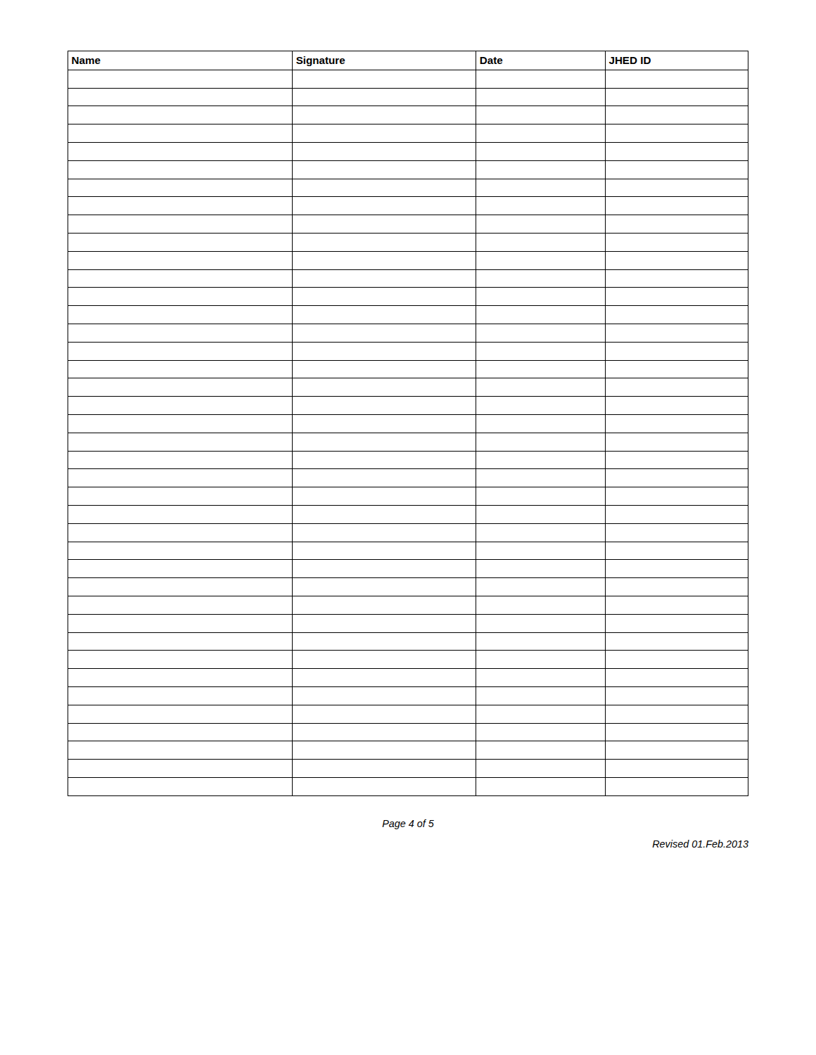| Name | Signature | Date | JHED ID |
| --- | --- | --- | --- |
Page 4 of 5
Revised 01.Feb.2013